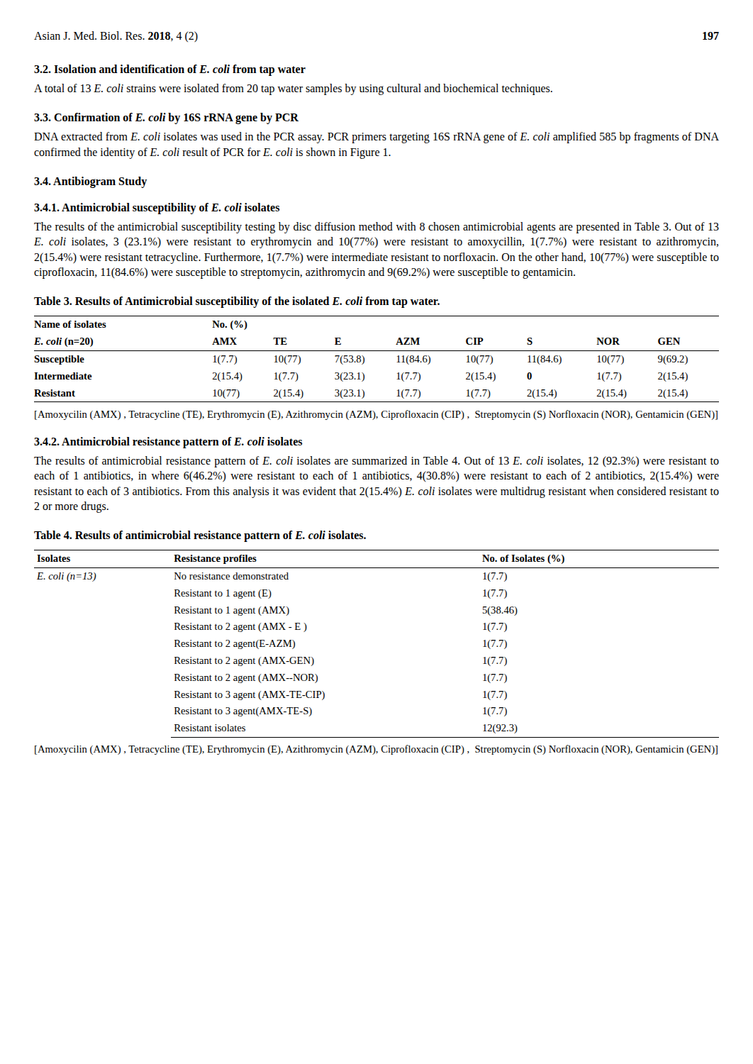Asian J. Med. Biol. Res. 2018, 4 (2)
197
3.2. Isolation and identification of E. coli from tap water
A total of 13 E. coli strains were isolated from 20 tap water samples by using cultural and biochemical techniques.
3.3. Confirmation of E. coli by 16S rRNA gene by PCR
DNA extracted from E. coli isolates was used in the PCR assay. PCR primers targeting 16S rRNA gene of E. coli amplified 585 bp fragments of DNA confirmed the identity of E. coli result of PCR for E. coli is shown in Figure 1.
3.4. Antibiogram Study
3.4.1. Antimicrobial susceptibility of E. coli isolates
The results of the antimicrobial susceptibility testing by disc diffusion method with 8 chosen antimicrobial agents are presented in Table 3. Out of 13 E. coli isolates, 3 (23.1%) were resistant to erythromycin and 10(77%) were resistant to amoxycillin, 1(7.7%) were resistant to azithromycin, 2(15.4%) were resistant tetracycline. Furthermore, 1(7.7%) were intermediate resistant to norfloxacin. On the other hand, 10(77%) were susceptible to ciprofloxacin, 11(84.6%) were susceptible to streptomycin, azithromycin and 9(69.2%) were susceptible to gentamicin.
Table 3. Results of Antimicrobial susceptibility of the isolated E. coli from tap water.
| Name of isolates | No. (%) |
| --- | --- |
| E. coli (n=20) | AMX | TE | E | AZM | CIP | S | NOR | GEN |
| Susceptible | 1(7.7) | 10(77) | 7(53.8) | 11(84.6) | 10(77) | 11(84.6) | 10(77) | 9(69.2) |
| Intermediate | 2(15.4) | 1(7.7) | 3(23.1) | 1(7.7) | 2(15.4) | 0 | 1(7.7) | 2(15.4) |
| Resistant | 10(77) | 2(15.4) | 3(23.1) | 1(7.7) | 1(7.7) | 2(15.4) | 2(15.4) | 2(15.4) |
[Amoxycilin (AMX) , Tetracycline (TE), Erythromycin (E), Azithromycin (AZM), Ciprofloxacin (CIP) , Streptomycin (S) Norfloxacin (NOR), Gentamicin (GEN)]
3.4.2. Antimicrobial resistance pattern of E. coli isolates
The results of antimicrobial resistance pattern of E. coli isolates are summarized in Table 4. Out of 13 E. coli isolates, 12 (92.3%) were resistant to each of 1 antibiotics, in where 6(46.2%) were resistant to each of 1 antibiotics, 4(30.8%) were resistant to each of 2 antibiotics, 2(15.4%) were resistant to each of 3 antibiotics. From this analysis it was evident that 2(15.4%) E. coli isolates were multidrug resistant when considered resistant to 2 or more drugs.
Table 4. Results of antimicrobial resistance pattern of E. coli isolates.
| Isolates | Resistance profiles | No. of Isolates (%) |
| --- | --- | --- |
| E. coli (n=13) | No resistance demonstrated | 1(7.7) |
| Resistant to 1 agent (E) | 1(7.7) |
| Resistant to 1 agent (AMX) | 5(38.46) |
| Resistant to 2 agent (AMX - E ) | 1(7.7) |
| Resistant to 2 agent(E-AZM) | 1(7.7) |
| Resistant to 2 agent (AMX-GEN) | 1(7.7) |
| Resistant to 2 agent (AMX--NOR) | 1(7.7) |
| Resistant to 3 agent (AMX-TE-CIP) | 1(7.7) |
| Resistant to 3 agent(AMX-TE-S) | 1(7.7) |
| Resistant isolates | 12(92.3) |
[Amoxycilin (AMX) , Tetracycline (TE), Erythromycin (E), Azithromycin (AZM), Ciprofloxacin (CIP) , Streptomycin (S) Norfloxacin (NOR), Gentamicin (GEN)]